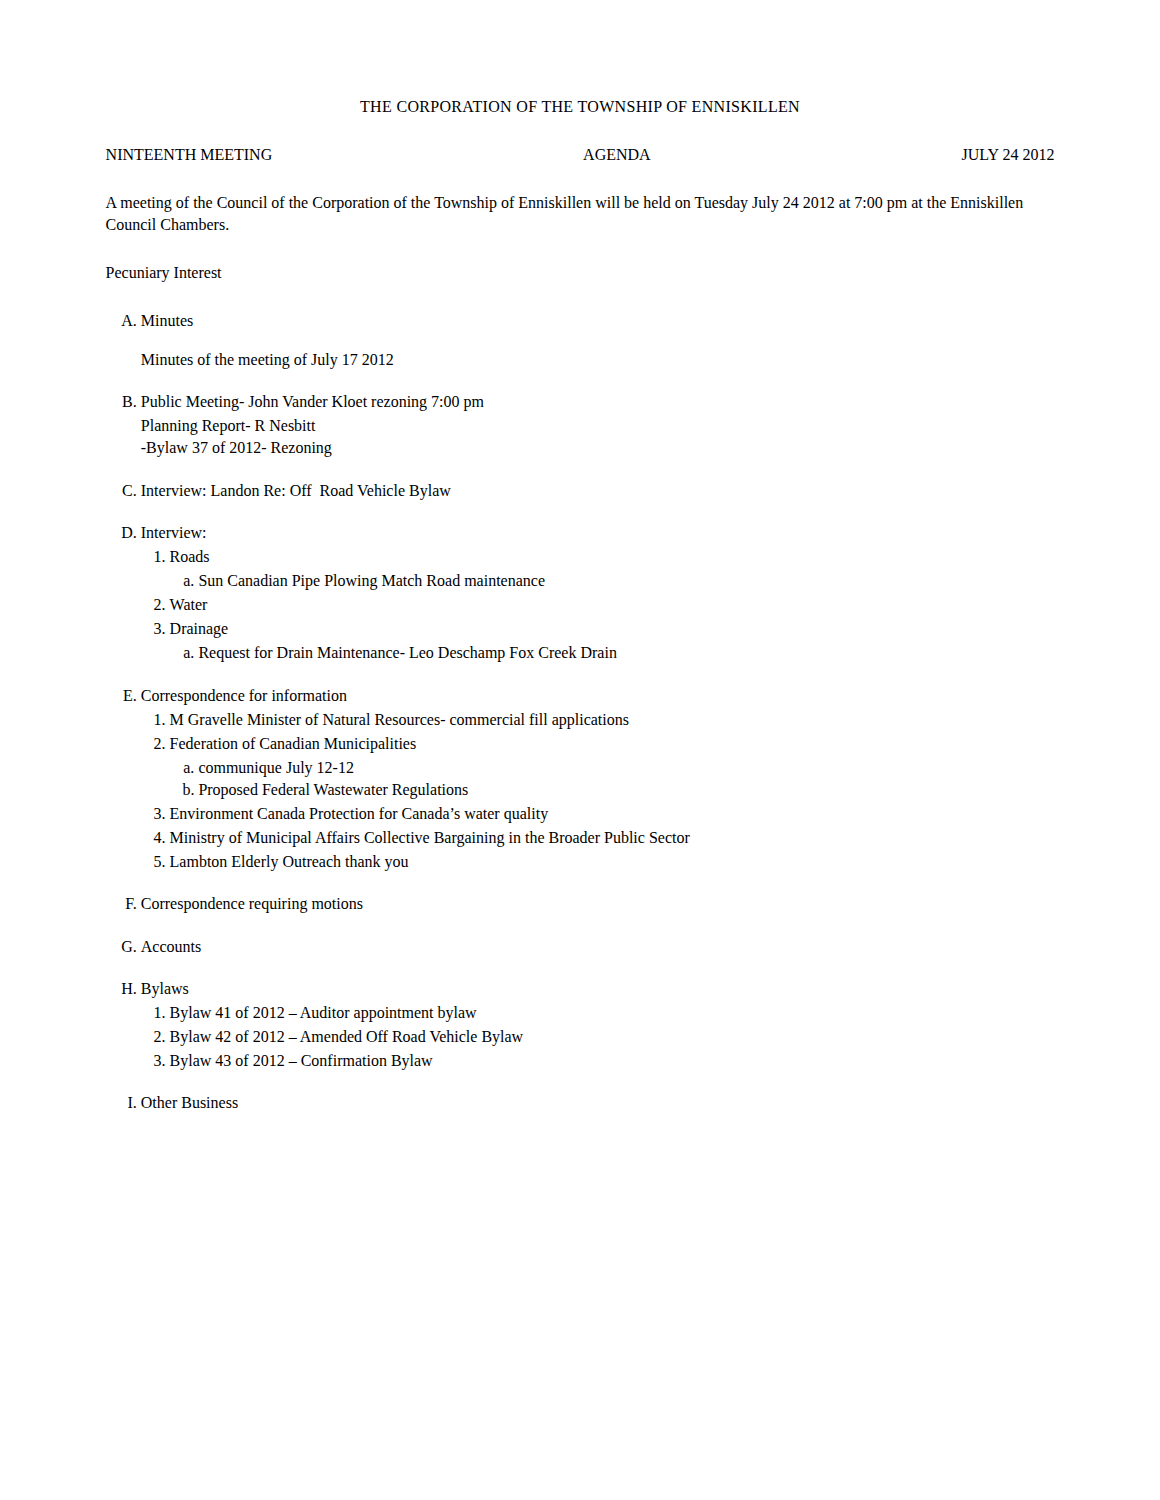THE CORPORATION OF THE TOWNSHIP OF ENNISKILLEN
NINTEENTH MEETING AGENDA JULY 24 2012
A meeting of the Council of the Corporation of the Township of Enniskillen will be held on Tuesday July 24 2012 at 7:00 pm at the Enniskillen Council Chambers.
Pecuniary Interest
Minutes
Minutes of the meeting of July 17 2012
Public Meeting- John Vander Kloet rezoning 7:00 pm
Planning Report- R Nesbitt
-Bylaw 37 of 2012- Rezoning
Interview: Landon Re: Off Road Vehicle Bylaw
Interview:
Roads
Sun Canadian Pipe Plowing Match Road maintenance
Water
Drainage
Request for Drain Maintenance- Leo Deschamp Fox Creek Drain
Correspondence for information
M Gravelle Minister of Natural Resources- commercial fill applications
Federation of Canadian Municipalities
communique July 12-12
Proposed Federal Wastewater Regulations
Environment Canada Protection for Canada’s water quality
Ministry of Municipal Affairs Collective Bargaining in the Broader Public Sector
Lambton Elderly Outreach thank you
Correspondence requiring motions
Accounts
Bylaws
Bylaw 41 of 2012 – Auditor appointment bylaw
Bylaw 42 of 2012 – Amended Off Road Vehicle Bylaw
Bylaw 43 of 2012 – Confirmation Bylaw
Other Business